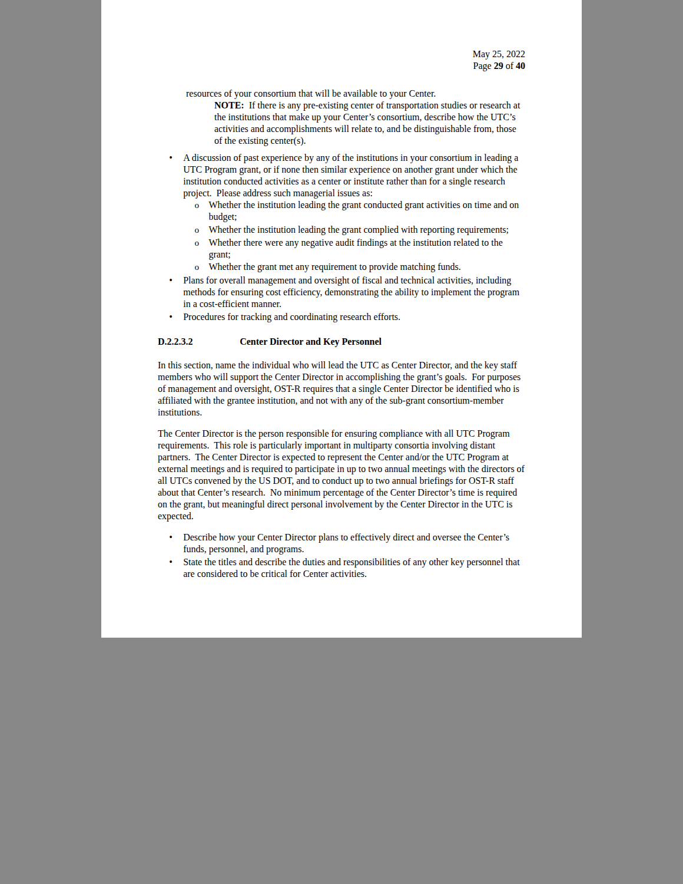May 25, 2022
Page 29 of 40
resources of your consortium that will be available to your Center.
NOTE: If there is any pre-existing center of transportation studies or research at the institutions that make up your Center’s consortium, describe how the UTC’s activities and accomplishments will relate to, and be distinguishable from, those of the existing center(s).
A discussion of past experience by any of the institutions in your consortium in leading a UTC Program grant, or if none then similar experience on another grant under which the institution conducted activities as a center or institute rather than for a single research project. Please address such managerial issues as:
Whether the institution leading the grant conducted grant activities on time and on budget;
Whether the institution leading the grant complied with reporting requirements;
Whether there were any negative audit findings at the institution related to the grant;
Whether the grant met any requirement to provide matching funds.
Plans for overall management and oversight of fiscal and technical activities, including methods for ensuring cost efficiency, demonstrating the ability to implement the program in a cost-efficient manner.
Procedures for tracking and coordinating research efforts.
D.2.2.3.2 Center Director and Key Personnel
In this section, name the individual who will lead the UTC as Center Director, and the key staff members who will support the Center Director in accomplishing the grant’s goals. For purposes of management and oversight, OST-R requires that a single Center Director be identified who is affiliated with the grantee institution, and not with any of the sub-grant consortium-member institutions.
The Center Director is the person responsible for ensuring compliance with all UTC Program requirements. This role is particularly important in multiparty consortia involving distant partners. The Center Director is expected to represent the Center and/or the UTC Program at external meetings and is required to participate in up to two annual meetings with the directors of all UTCs convened by the US DOT, and to conduct up to two annual briefings for OST-R staff about that Center’s research. No minimum percentage of the Center Director’s time is required on the grant, but meaningful direct personal involvement by the Center Director in the UTC is expected.
Describe how your Center Director plans to effectively direct and oversee the Center’s funds, personnel, and programs.
State the titles and describe the duties and responsibilities of any other key personnel that are considered to be critical for Center activities.